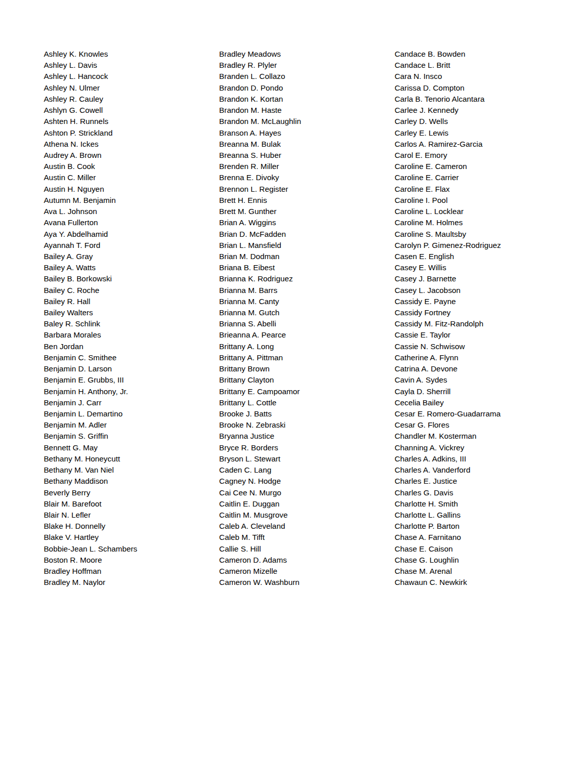Ashley K. Knowles
Ashley L. Davis
Ashley L. Hancock
Ashley N. Ulmer
Ashley R. Cauley
Ashlyn G. Cowell
Ashten H. Runnels
Ashton P. Strickland
Athena N. Ickes
Audrey A. Brown
Austin B. Cook
Austin C. Miller
Austin H. Nguyen
Autumn M. Benjamin
Ava L. Johnson
Avana Fullerton
Aya Y. Abdelhamid
Ayannah T. Ford
Bailey A. Gray
Bailey A. Watts
Bailey B. Borkowski
Bailey C. Roche
Bailey R. Hall
Bailey Walters
Baley R. Schlink
Barbara Morales
Ben Jordan
Benjamin C. Smithee
Benjamin D. Larson
Benjamin E. Grubbs, III
Benjamin H. Anthony, Jr.
Benjamin J. Carr
Benjamin L. Demartino
Benjamin M. Adler
Benjamin S. Griffin
Bennett G. May
Bethany M. Honeycutt
Bethany M. Van Niel
Bethany Maddison
Beverly Berry
Blair M. Barefoot
Blair N. Lefler
Blake H. Donnelly
Blake V. Hartley
Bobbie-Jean L. Schambers
Boston R. Moore
Bradley Hoffman
Bradley M. Naylor
Bradley Meadows
Bradley R. Plyler
Branden L. Collazo
Brandon D. Pondo
Brandon K. Kortan
Brandon M. Haste
Brandon M. McLaughlin
Branson A. Hayes
Breanna M. Bulak
Breanna S. Huber
Brenden R. Miller
Brenna E. Divoky
Brennon L. Register
Brett H. Ennis
Brett M. Gunther
Brian A. Wiggins
Brian D. McFadden
Brian L. Mansfield
Brian M. Dodman
Briana B. Eibest
Brianna K. Rodriguez
Brianna M. Barrs
Brianna M. Canty
Brianna M. Gutch
Brianna S. Abelli
Brieanna A. Pearce
Brittany A. Long
Brittany A. Pittman
Brittany Brown
Brittany Clayton
Brittany E. Campoamor
Brittany L. Cottle
Brooke J. Batts
Brooke N. Zebraski
Bryanna Justice
Bryce R. Borders
Bryson L. Stewart
Caden C. Lang
Cagney N. Hodge
Cai Cee N. Murgo
Caitlin E. Duggan
Caitlin M. Musgrove
Caleb A. Cleveland
Caleb M. Tifft
Callie S. Hill
Cameron D. Adams
Cameron Mizelle
Cameron W. Washburn
Candace B. Bowden
Candace L. Britt
Cara N. Insco
Carissa D. Compton
Carla B. Tenorio Alcantara
Carlee J. Kennedy
Carley D. Wells
Carley E. Lewis
Carlos A. Ramirez-Garcia
Carol E. Emory
Caroline E. Cameron
Caroline E. Carrier
Caroline E. Flax
Caroline I. Pool
Caroline L. Locklear
Caroline M. Holmes
Caroline S. Maultsby
Carolyn P. Gimenez-Rodriguez
Casen E. English
Casey E. Willis
Casey J. Barnette
Casey L. Jacobson
Cassidy E. Payne
Cassidy Fortney
Cassidy M. Fitz-Randolph
Cassie E. Taylor
Cassie N. Schwisow
Catherine A. Flynn
Catrina A. Devone
Cavin A. Sydes
Cayla D. Sherrill
Cecelia Bailey
Cesar E. Romero-Guadarrama
Cesar G. Flores
Chandler M. Kosterman
Channing A. Vickrey
Charles A. Adkins, III
Charles A. Vanderford
Charles E. Justice
Charles G. Davis
Charlotte H. Smith
Charlotte L. Gallins
Charlotte P. Barton
Chase A. Farnitano
Chase E. Caison
Chase G. Loughlin
Chase M. Arenal
Chawaun C. Newkirk